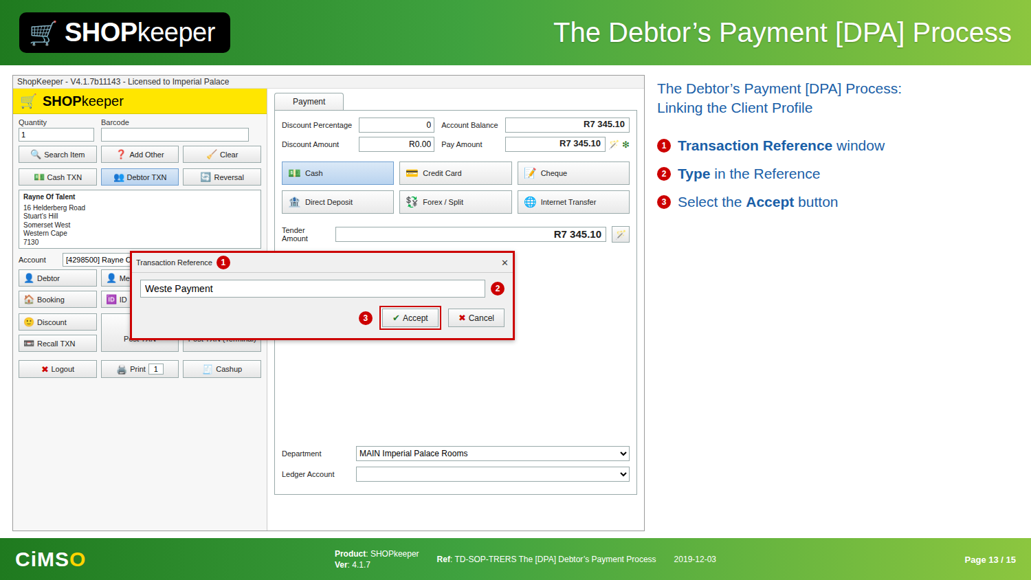🛒 SHOP keeper
The Debtor’s Payment [DPA] Process
ShopKeeper - V4.1.7b11143 - Licensed to Imperial Palace
🛒 SHOPkeeper
Quantity
Barcode
🔍Search Item
❓Add Other
🧹Clear
💵Cash TXN
👥Debtor TXN
🔄Reversal
Rayne Of Talent
16 Helderberg Road
Stuart’s Hill
Somerset West
Western Cape
7130
Account [4298500] Rayne Of T…
👤Debtor
👤Member
🧾Vouchers
🏠Booking
🆔ID
📋Manage
🙂Discount
🖨️Post TXN
🖨️Post TXN (Terminal)
📼Recall TXN
✖Logout
🖨️Print
🧾Cashup
Payment
Discount Percentage Account Balance
R7 345.10
Discount Amount Pay Amount
R7 345.10
🪄 ❇
💵Cash
💳Credit Card
📝Cheque
🏦Direct Deposit
💱Forex / Split
🌐Internet Transfer
Tender Amount
R7 345.10
🪄
Department MAIN Imperial Palace Rooms
Ledger Account
Transaction Reference 1 ✕
2
3 ✔Accept ✖Cancel
The Debtor’s Payment [DPA] Process:
Linking the Client Profile
1 Transaction Reference window
2 Type in the Reference
3 Select the Accept button
CiMSO
Product: SHOPkeeper
Ver: 4.1.7
Ref: TD-SOP-TRERS The [DPA] Debtor’s Payment Process
2019-12-03
Page 13 / 15